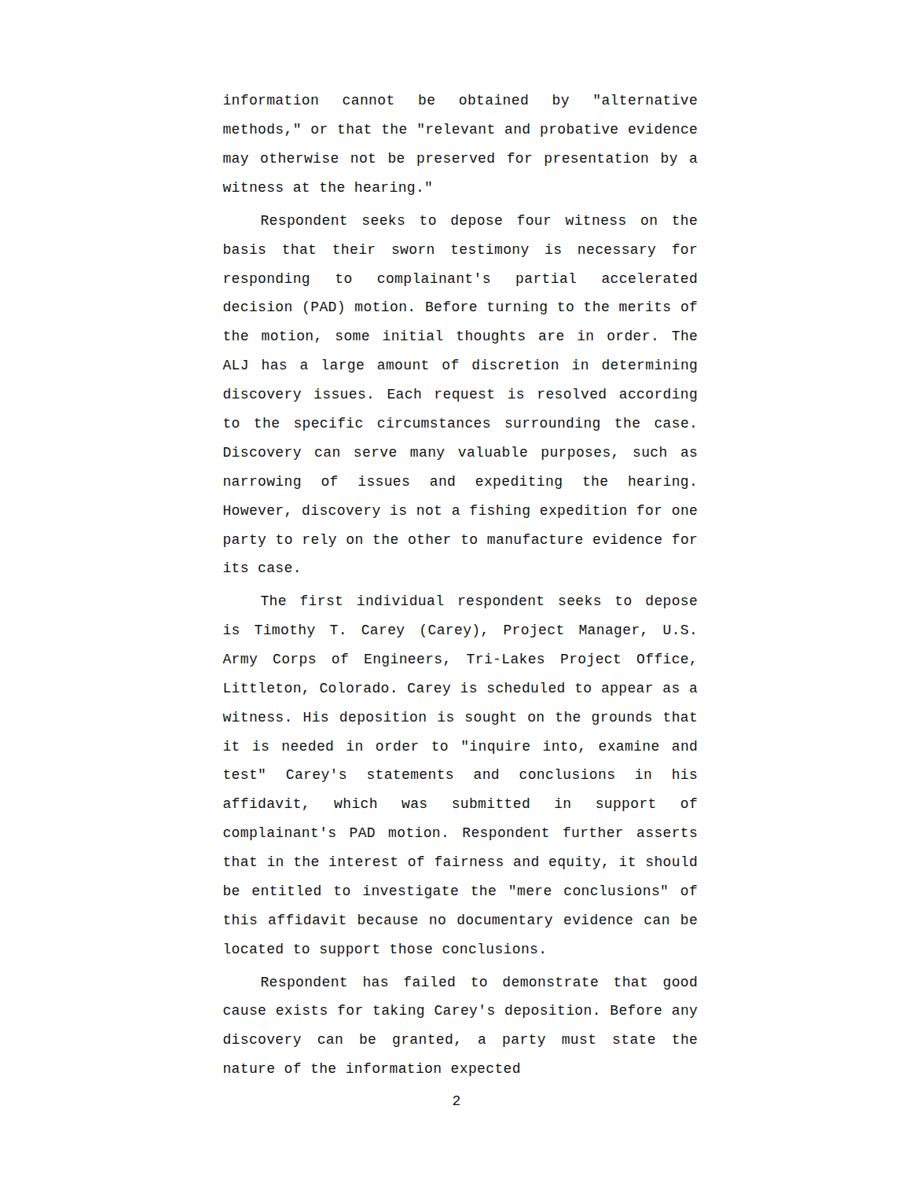information cannot be obtained by "alternative methods," or that the "relevant and probative evidence may otherwise not be preserved for presentation by a witness at the hearing."
Respondent seeks to depose four witness on the basis that their sworn testimony is necessary for responding to complainant's partial accelerated decision (PAD) motion. Before turning to the merits of the motion, some initial thoughts are in order. The ALJ has a large amount of discretion in determining discovery issues. Each request is resolved according to the specific circumstances surrounding the case. Discovery can serve many valuable purposes, such as narrowing of issues and expediting the hearing. However, discovery is not a fishing expedition for one party to rely on the other to manufacture evidence for its case.
The first individual respondent seeks to depose is Timothy T. Carey (Carey), Project Manager, U.S. Army Corps of Engineers, Tri-Lakes Project Office, Littleton, Colorado. Carey is scheduled to appear as a witness. His deposition is sought on the grounds that it is needed in order to "inquire into, examine and test" Carey's statements and conclusions in his affidavit, which was submitted in support of complainant's PAD motion. Respondent further asserts that in the interest of fairness and equity, it should be entitled to investigate the "mere conclusions" of this affidavit because no documentary evidence can be located to support those conclusions.
Respondent has failed to demonstrate that good cause exists for taking Carey's deposition. Before any discovery can be granted, a party must state the nature of the information expected
2